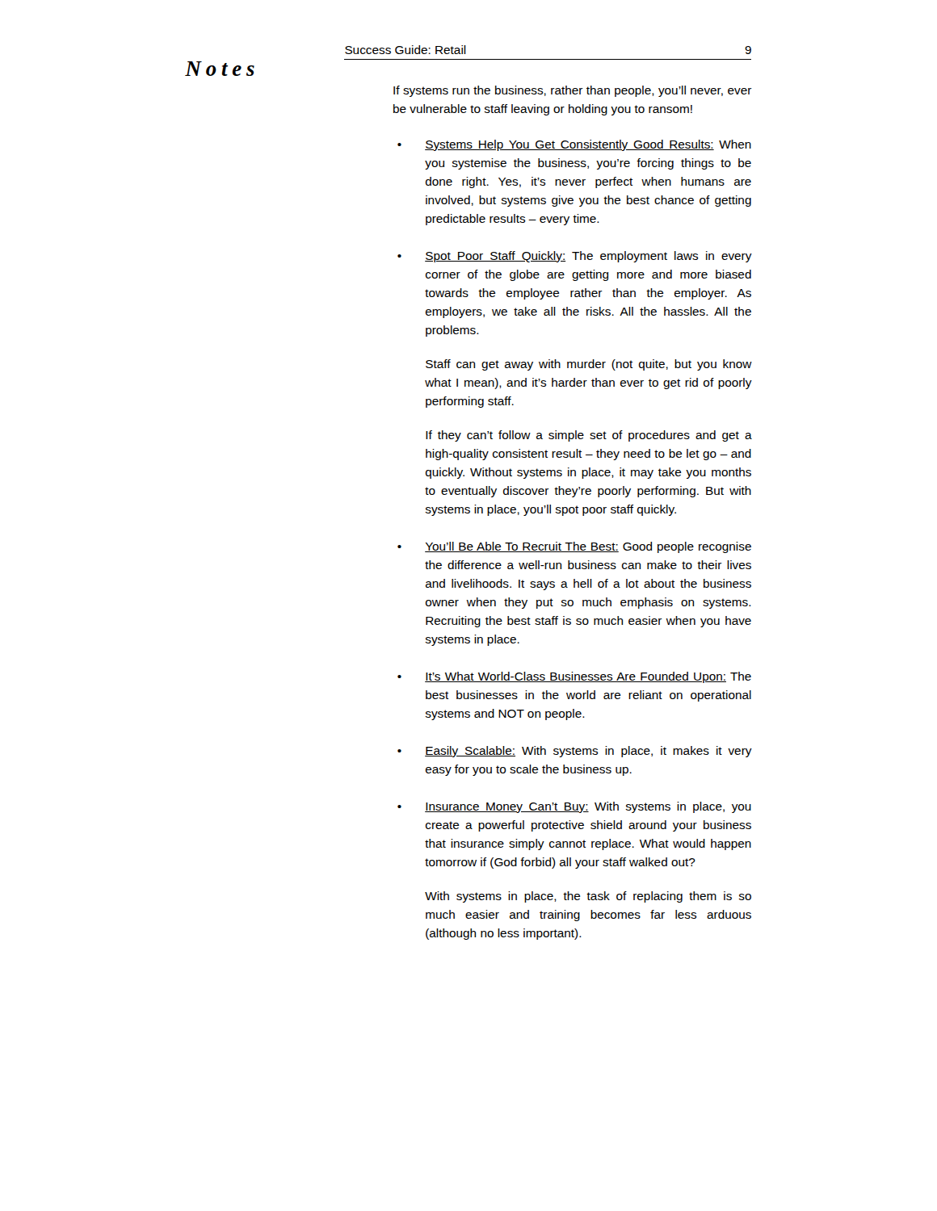Notes
Success Guide: Retail 9
If systems run the business, rather than people, you’ll never, ever be vulnerable to staff leaving or holding you to ransom!
Systems Help You Get Consistently Good Results: When you systemise the business, you’re forcing things to be done right. Yes, it’s never perfect when humans are involved, but systems give you the best chance of getting predictable results – every time.
Spot Poor Staff Quickly: The employment laws in every corner of the globe are getting more and more biased towards the employee rather than the employer. As employers, we take all the risks. All the hassles. All the problems.
Staff can get away with murder (not quite, but you know what I mean), and it’s harder than ever to get rid of poorly performing staff.
If they can’t follow a simple set of procedures and get a high-quality consistent result – they need to be let go – and quickly. Without systems in place, it may take you months to eventually discover they’re poorly performing. But with systems in place, you’ll spot poor staff quickly.
You’ll Be Able To Recruit The Best: Good people recognise the difference a well-run business can make to their lives and livelihoods. It says a hell of a lot about the business owner when they put so much emphasis on systems. Recruiting the best staff is so much easier when you have systems in place.
It’s What World-Class Businesses Are Founded Upon: The best businesses in the world are reliant on operational systems and NOT on people.
Easily Scalable: With systems in place, it makes it very easy for you to scale the business up.
Insurance Money Can’t Buy: With systems in place, you create a powerful protective shield around your business that insurance simply cannot replace. What would happen tomorrow if (God forbid) all your staff walked out?
With systems in place, the task of replacing them is so much easier and training becomes far less arduous (although no less important).